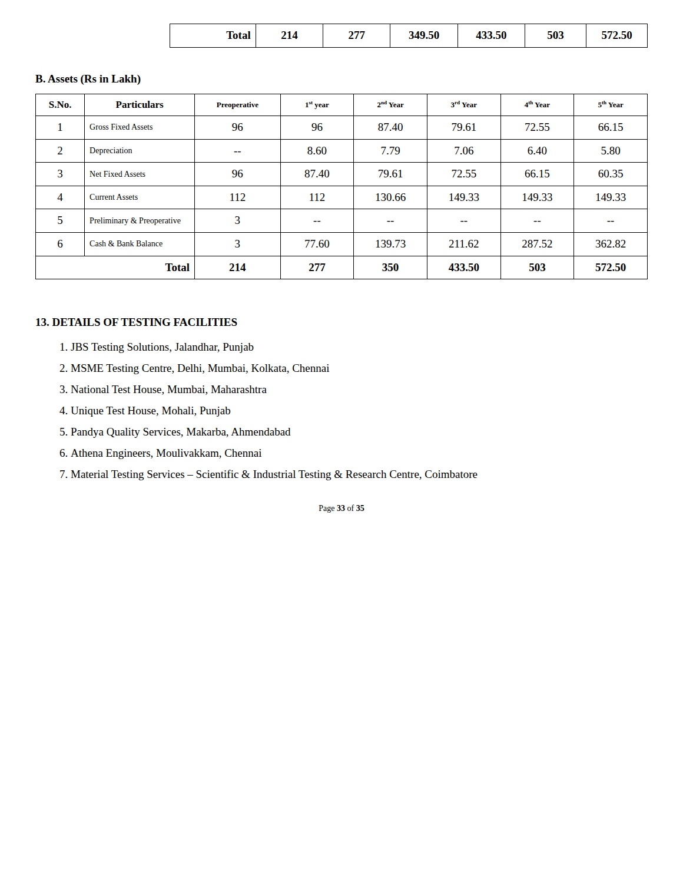| | Total | 214 | 277 | 349.50 | 433.50 | 503 | 572.50 |
B. Assets (Rs in Lakh)
| S.No. | Particulars | Preoperative | 1 st year | 2 nd Year | 3 rd Year | 4 th Year | 5 th Year |
| --- | --- | --- | --- | --- | --- | --- | --- |
| 1 | Gross Fixed Assets | 96 | 96 | 87.40 | 79.61 | 72.55 | 66.15 |
| 2 | Depreciation | -- | 8.60 | 7.79 | 7.06 | 6.40 | 5.80 |
| 3 | Net Fixed Assets | 96 | 87.40 | 79.61 | 72.55 | 66.15 | 60.35 |
| 4 | Current Assets | 112 | 112 | 130.66 | 149.33 | 149.33 | 149.33 |
| 5 | Preliminary & Preoperative | 3 | -- | -- | -- | -- | -- |
| 6 | Cash & Bank Balance | 3 | 77.60 | 139.73 | 211.62 | 287.52 | 362.82 |
| Total | 214 | 277 | 350 | 433.50 | 503 | 572.50 |
13. DETAILS OF TESTING FACILITIES
JBS Testing Solutions, Jalandhar, Punjab
MSME Testing Centre, Delhi, Mumbai, Kolkata, Chennai
National Test House, Mumbai, Maharashtra
Unique Test House, Mohali, Punjab
Pandya Quality Services, Makarba, Ahmendabad
Athena Engineers, Moulivakkam, Chennai
Material Testing Services – Scientific & Industrial Testing & Research Centre, Coimbatore
Page 33 of 35